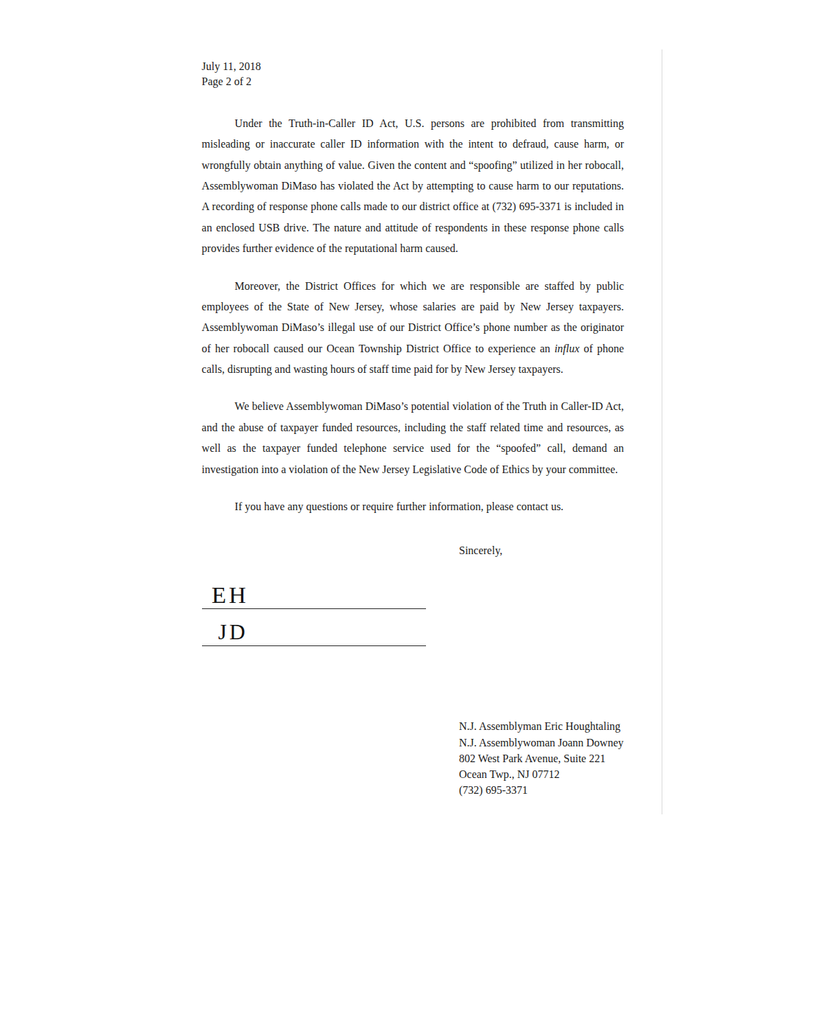July 11, 2018
Page 2 of 2
Under the Truth-in-Caller ID Act, U.S. persons are prohibited from transmitting misleading or inaccurate caller ID information with the intent to defraud, cause harm, or wrongfully obtain anything of value. Given the content and “spoofing” utilized in her robocall, Assemblywoman DiMaso has violated the Act by attempting to cause harm to our reputations. A recording of response phone calls made to our district office at (732) 695-3371 is included in an enclosed USB drive. The nature and attitude of respondents in these response phone calls provides further evidence of the reputational harm caused.
Moreover, the District Offices for which we are responsible are staffed by public employees of the State of New Jersey, whose salaries are paid by New Jersey taxpayers. Assemblywoman DiMaso’s illegal use of our District Office’s phone number as the originator of her robocall caused our Ocean Township District Office to experience an influx of phone calls, disrupting and wasting hours of staff time paid for by New Jersey taxpayers.
We believe Assemblywoman DiMaso’s potential violation of the Truth in Caller-ID Act, and the abuse of taxpayer funded resources, including the staff related time and resources, as well as the taxpayer funded telephone service used for the “spoofed” call, demand an investigation into a violation of the New Jersey Legislative Code of Ethics by your committee.
If you have any questions or require further information, please contact us.
Sincerely,
E H   
J D  
N.J. Assemblyman Eric Houghtaling
N.J. Assemblywoman Joann Downey
802 West Park Avenue, Suite 221
Ocean Twp., NJ 07712
(732) 695-3371